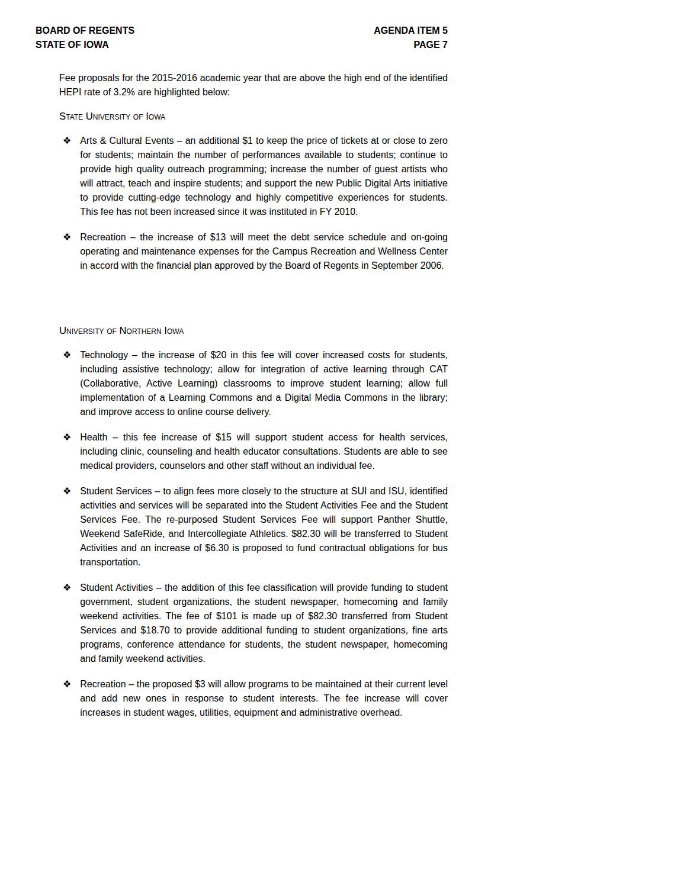BOARD OF REGENTS STATE OF IOWA
AGENDA ITEM 5 PAGE 7
Fee proposals for the 2015-2016 academic year that are above the high end of the identified HEPI rate of 3.2% are highlighted below:
State University of Iowa
Arts & Cultural Events – an additional $1 to keep the price of tickets at or close to zero for students; maintain the number of performances available to students; continue to provide high quality outreach programming; increase the number of guest artists who will attract, teach and inspire students; and support the new Public Digital Arts initiative to provide cutting-edge technology and highly competitive experiences for students. This fee has not been increased since it was instituted in FY 2010.
Recreation – the increase of $13 will meet the debt service schedule and on-going operating and maintenance expenses for the Campus Recreation and Wellness Center in accord with the financial plan approved by the Board of Regents in September 2006.
University of Northern Iowa
Technology – the increase of $20 in this fee will cover increased costs for students, including assistive technology; allow for integration of active learning through CAT (Collaborative, Active Learning) classrooms to improve student learning; allow full implementation of a Learning Commons and a Digital Media Commons in the library; and improve access to online course delivery.
Health – this fee increase of $15 will support student access for health services, including clinic, counseling and health educator consultations. Students are able to see medical providers, counselors and other staff without an individual fee.
Student Services – to align fees more closely to the structure at SUI and ISU, identified activities and services will be separated into the Student Activities Fee and the Student Services Fee. The re-purposed Student Services Fee will support Panther Shuttle, Weekend SafeRide, and Intercollegiate Athletics. $82.30 will be transferred to Student Activities and an increase of $6.30 is proposed to fund contractual obligations for bus transportation.
Student Activities – the addition of this fee classification will provide funding to student government, student organizations, the student newspaper, homecoming and family weekend activities. The fee of $101 is made up of $82.30 transferred from Student Services and $18.70 to provide additional funding to student organizations, fine arts programs, conference attendance for students, the student newspaper, homecoming and family weekend activities.
Recreation – the proposed $3 will allow programs to be maintained at their current level and add new ones in response to student interests. The fee increase will cover increases in student wages, utilities, equipment and administrative overhead.